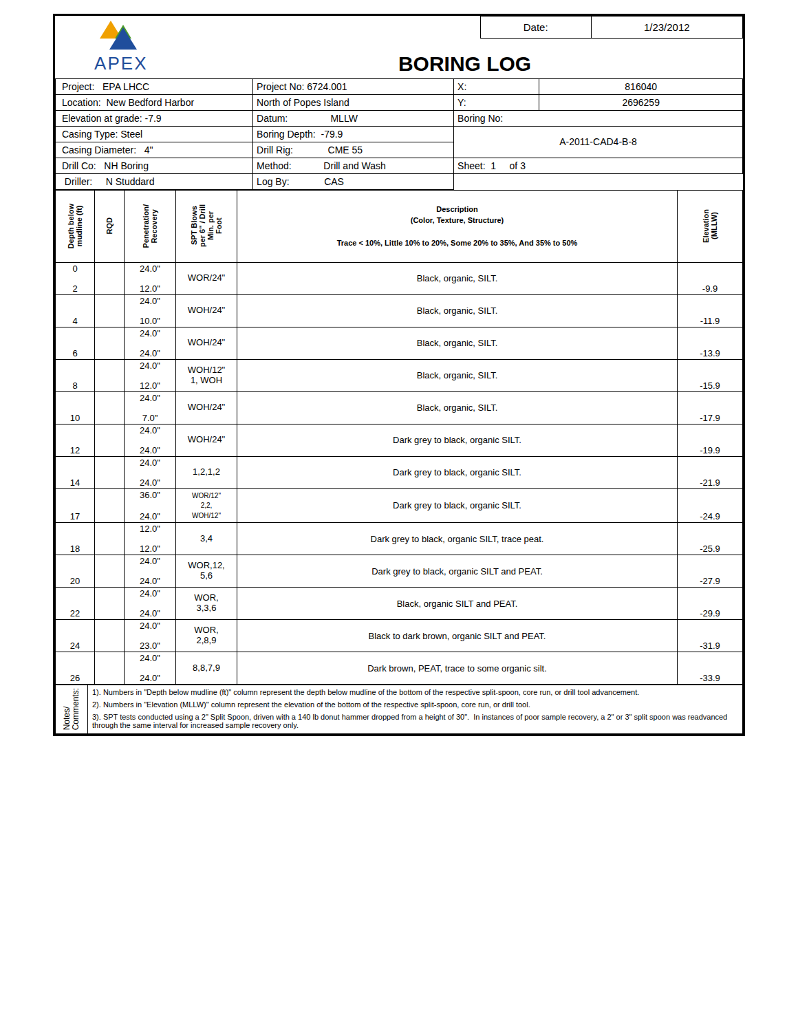| APEX | | Date: | 1/23/2012 |
| BORING LOG |
| Project: EPA LHCC | Project No: 6724.001 | X: | 816040 |
| Location: New Bedford Harbor | North of Popes Island | Y: | 2696259 |
| Elevation at grade: -7.9 | Datum: MLLW | Boring No: |
| Casing Type: Steel | Boring Depth: -79.9 | A-2011-CAD4-B-8 |
| Casing Diameter: 4" | Drill Rig: CME 55 |
| Drill Co: NH Boring | Method: Drill and Wash | Sheet: 1 of 3 |
| Driller: N Studdard | Log By: CAS | |
| Depth below mudline (ft) | RQD | Penetration/ Recovery | SPT Blows per 6" / Drill Min. per Foot | Description (Color, Texture, Structure) Trace < 10%, Little 10% to 20%, Some 20% to 35%, And 35% to 50% | Elevation (MLLW) |
| --- | --- | --- | --- | --- | --- |
| 0 2 | | 24.0" 12.0" | WOR/24" | Black, organic, SILT. | -9.9 |
| 4 | | 24.0" 10.0" | WOH/24" | Black, organic, SILT. | -11.9 |
| 6 | | 24.0" 24.0" | WOH/24" | Black, organic, SILT. | -13.9 |
| 8 | | 24.0" 12.0" | WOH/12" 1, WOH | Black, organic, SILT. | -15.9 |
| 10 | | 24.0" 7.0" | WOH/24" | Black, organic, SILT. | -17.9 |
| 12 | | 24.0" 24.0" | WOH/24" | Dark grey to black, organic SILT. | -19.9 |
| 14 | | 24.0" 24.0" | 1,2,1,2 | Dark grey to black, organic SILT. | -21.9 |
| 17 | | 36.0" 24.0" | WOR/12" 2,2, WOH/12" | Dark grey to black, organic SILT. | -24.9 |
| 18 | | 12.0" 12.0" | 3,4 | Dark grey to black, organic SILT, trace peat. | -25.9 |
| 20 | | 24.0" 24.0" | WOR,12, 5,6 | Dark grey to black, organic SILT and PEAT. | -27.9 |
| 22 | | 24.0" 24.0" | WOR, 3,3,6 | Black, organic SILT and PEAT. | -29.9 |
| 24 | | 24.0" 23.0" | WOR, 2,8,9 | Black to dark brown, organic SILT and PEAT. | -31.9 |
| 26 | | 24.0" 24.0" | 8,8,7,9 | Dark brown, PEAT, trace to some organic silt. | -33.9 |
| Notes/ Comments: | 1). Numbers in "Depth below mudline (ft)" column represent the depth below mudline of the bottom of the respective split-spoon, core run, or drill tool advancement. 2). Numbers in "Elevation (MLLW)" column represent the elevation of the bottom of the respective split-spoon, core run, or drill tool. 3). SPT tests conducted using a 2" Split Spoon, driven with a 140 lb donut hammer dropped from a height of 30". In instances of poor sample recovery, a 2" or 3" split spoon was readvanced through the same interval for increased sample recovery only. |